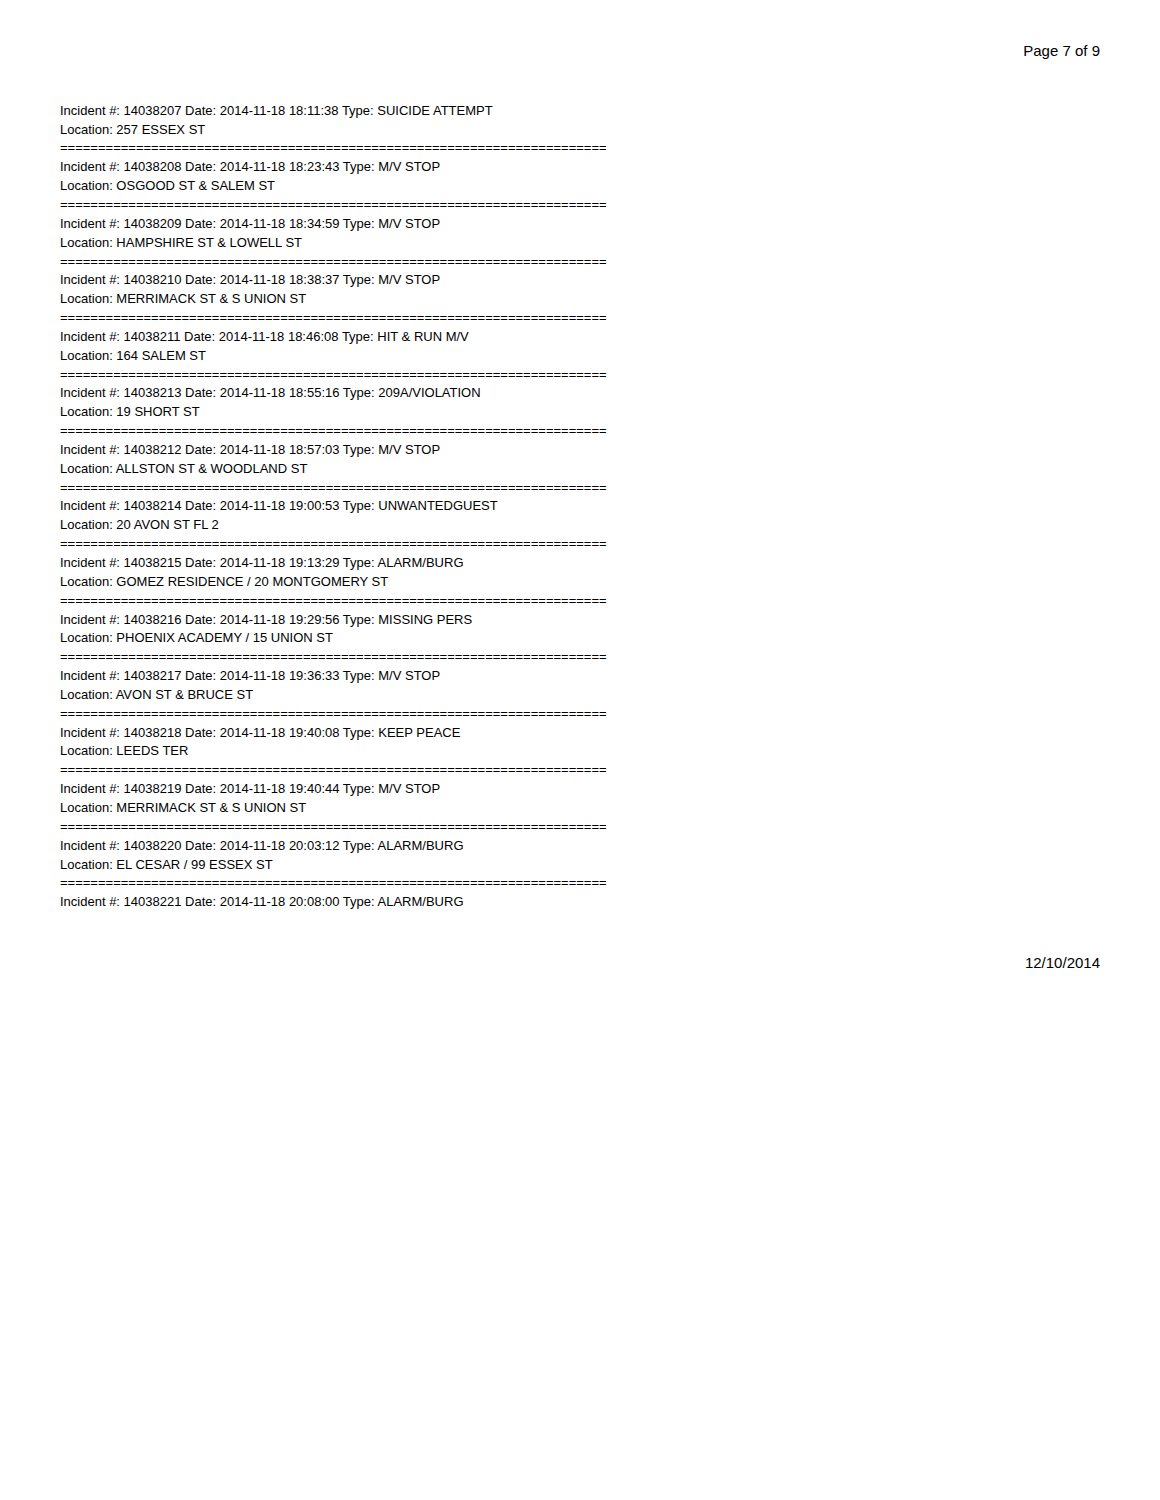Page 7 of 9
Incident #: 14038207 Date: 2014-11-18 18:11:38 Type: SUICIDE ATTEMPT Location: 257 ESSEX ST ======================================================================== Incident #: 14038208 Date: 2014-11-18 18:23:43 Type: M/V STOP Location: OSGOOD ST & SALEM ST ======================================================================== Incident #: 14038209 Date: 2014-11-18 18:34:59 Type: M/V STOP Location: HAMPSHIRE ST & LOWELL ST ======================================================================== Incident #: 14038210 Date: 2014-11-18 18:38:37 Type: M/V STOP Location: MERRIMACK ST & S UNION ST ======================================================================== Incident #: 14038211 Date: 2014-11-18 18:46:08 Type: HIT & RUN M/V Location: 164 SALEM ST ======================================================================== Incident #: 14038213 Date: 2014-11-18 18:55:16 Type: 209A/VIOLATION Location: 19 SHORT ST ======================================================================== Incident #: 14038212 Date: 2014-11-18 18:57:03 Type: M/V STOP Location: ALLSTON ST & WOODLAND ST ======================================================================== Incident #: 14038214 Date: 2014-11-18 19:00:53 Type: UNWANTEDGUEST Location: 20 AVON ST FL 2 ======================================================================== Incident #: 14038215 Date: 2014-11-18 19:13:29 Type: ALARM/BURG Location: GOMEZ RESIDENCE / 20 MONTGOMERY ST ======================================================================== Incident #: 14038216 Date: 2014-11-18 19:29:56 Type: MISSING PERS Location: PHOENIX ACADEMY / 15 UNION ST ======================================================================== Incident #: 14038217 Date: 2014-11-18 19:36:33 Type: M/V STOP Location: AVON ST & BRUCE ST ======================================================================== Incident #: 14038218 Date: 2014-11-18 19:40:08 Type: KEEP PEACE Location: LEEDS TER ======================================================================== Incident #: 14038219 Date: 2014-11-18 19:40:44 Type: M/V STOP Location: MERRIMACK ST & S UNION ST ======================================================================== Incident #: 14038220 Date: 2014-11-18 20:03:12 Type: ALARM/BURG Location: EL CESAR / 99 ESSEX ST ======================================================================== Incident #: 14038221 Date: 2014-11-18 20:08:00 Type: ALARM/BURG
12/10/2014